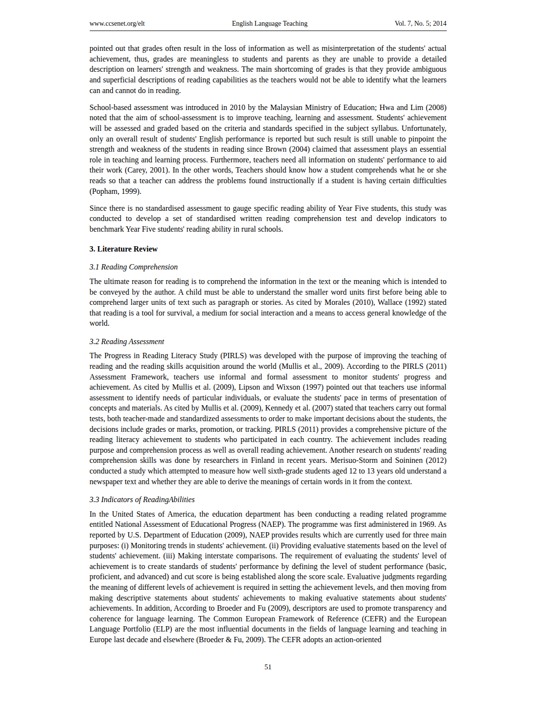www.ccsenet.org/elt English Language Teaching Vol. 7, No. 5; 2014
pointed out that grades often result in the loss of information as well as misinterpretation of the students' actual achievement, thus, grades are meaningless to students and parents as they are unable to provide a detailed description on learners' strength and weakness. The main shortcoming of grades is that they provide ambiguous and superficial descriptions of reading capabilities as the teachers would not be able to identify what the learners can and cannot do in reading.
School-based assessment was introduced in 2010 by the Malaysian Ministry of Education; Hwa and Lim (2008) noted that the aim of school-assessment is to improve teaching, learning and assessment. Students' achievement will be assessed and graded based on the criteria and standards specified in the subject syllabus. Unfortunately, only an overall result of students' English performance is reported but such result is still unable to pinpoint the strength and weakness of the students in reading since Brown (2004) claimed that assessment plays an essential role in teaching and learning process. Furthermore, teachers need all information on students' performance to aid their work (Carey, 2001). In the other words, Teachers should know how a student comprehends what he or she reads so that a teacher can address the problems found instructionally if a student is having certain difficulties (Popham, 1999).
Since there is no standardised assessment to gauge specific reading ability of Year Five students, this study was conducted to develop a set of standardised written reading comprehension test and develop indicators to benchmark Year Five students' reading ability in rural schools.
3. Literature Review
3.1 Reading Comprehension
The ultimate reason for reading is to comprehend the information in the text or the meaning which is intended to be conveyed by the author. A child must be able to understand the smaller word units first before being able to comprehend larger units of text such as paragraph or stories. As cited by Morales (2010), Wallace (1992) stated that reading is a tool for survival, a medium for social interaction and a means to access general knowledge of the world.
3.2 Reading Assessment
The Progress in Reading Literacy Study (PIRLS) was developed with the purpose of improving the teaching of reading and the reading skills acquisition around the world (Mullis et al., 2009). According to the PIRLS (2011) Assessment Framework, teachers use informal and formal assessment to monitor students' progress and achievement. As cited by Mullis et al. (2009), Lipson and Wixson (1997) pointed out that teachers use informal assessment to identify needs of particular individuals, or evaluate the students' pace in terms of presentation of concepts and materials. As cited by Mullis et al. (2009), Kennedy et al. (2007) stated that teachers carry out formal tests, both teacher-made and standardized assessments to order to make important decisions about the students, the decisions include grades or marks, promotion, or tracking. PIRLS (2011) provides a comprehensive picture of the reading literacy achievement to students who participated in each country. The achievement includes reading purpose and comprehension process as well as overall reading achievement. Another research on students' reading comprehension skills was done by researchers in Finland in recent years. Merisuo-Storm and Soininen (2012) conducted a study which attempted to measure how well sixth-grade students aged 12 to 13 years old understand a newspaper text and whether they are able to derive the meanings of certain words in it from the context.
3.3 Indicators of ReadingAbilities
In the United States of America, the education department has been conducting a reading related programme entitled National Assessment of Educational Progress (NAEP). The programme was first administered in 1969. As reported by U.S. Department of Education (2009), NAEP provides results which are currently used for three main purposes: (i) Monitoring trends in students' achievement. (ii) Providing evaluative statements based on the level of students' achievement. (iii) Making interstate comparisons. The requirement of evaluating the students' level of achievement is to create standards of students' performance by defining the level of student performance (basic, proficient, and advanced) and cut score is being established along the score scale. Evaluative judgments regarding the meaning of different levels of achievement is required in setting the achievement levels, and then moving from making descriptive statements about students' achievements to making evaluative statements about students' achievements. In addition, According to Broeder and Fu (2009), descriptors are used to promote transparency and coherence for language learning. The Common European Framework of Reference (CEFR) and the European Language Portfolio (ELP) are the most influential documents in the fields of language learning and teaching in Europe last decade and elsewhere (Broeder & Fu, 2009). The CEFR adopts an action-oriented
51